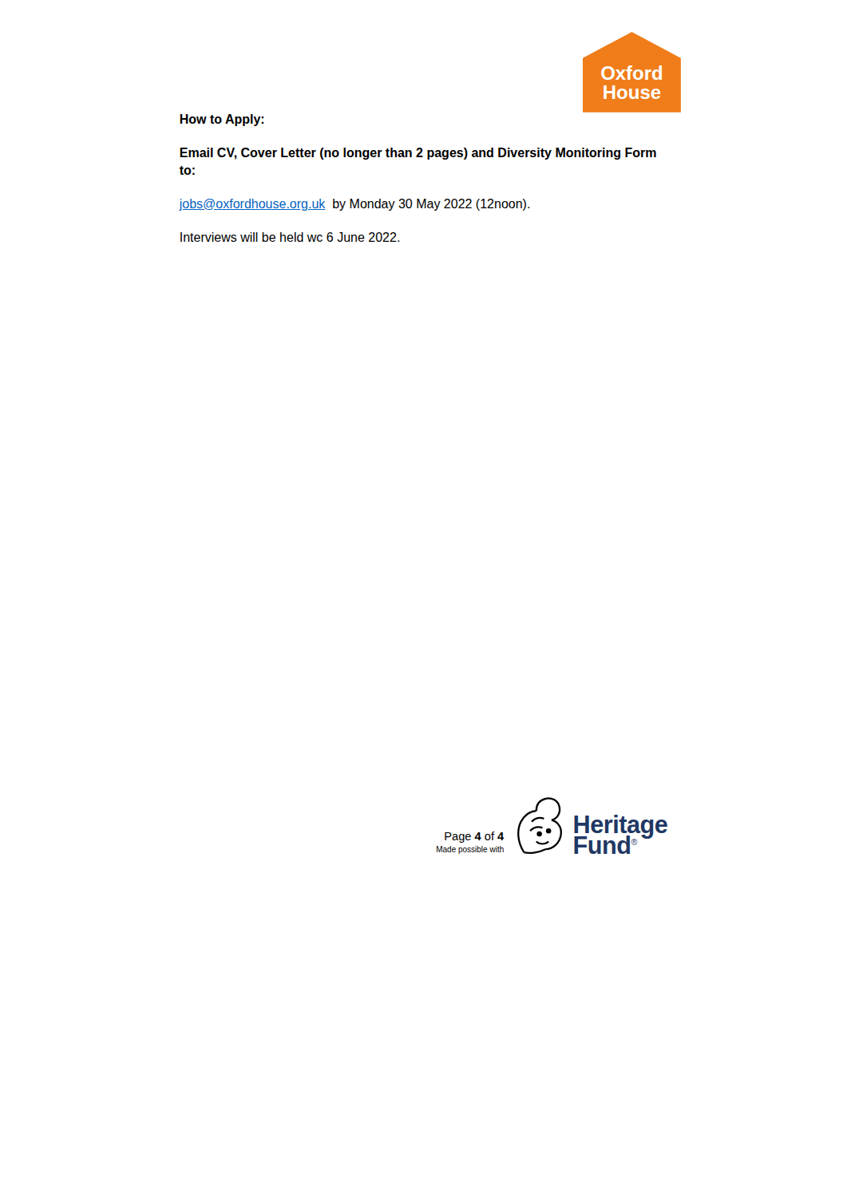Oxford House Oxford House
How to Apply:
Email CV, Cover Letter (no longer than 2 pages) and Diversity Monitoring Form to:
jobs@oxfordhouse.org.uk by Monday 30 May 2022 (12noon).
Interviews will be held wc 6 June 2022.
Page 4 of 4
Made possible with
The National Lottery
Heritage
Fund®